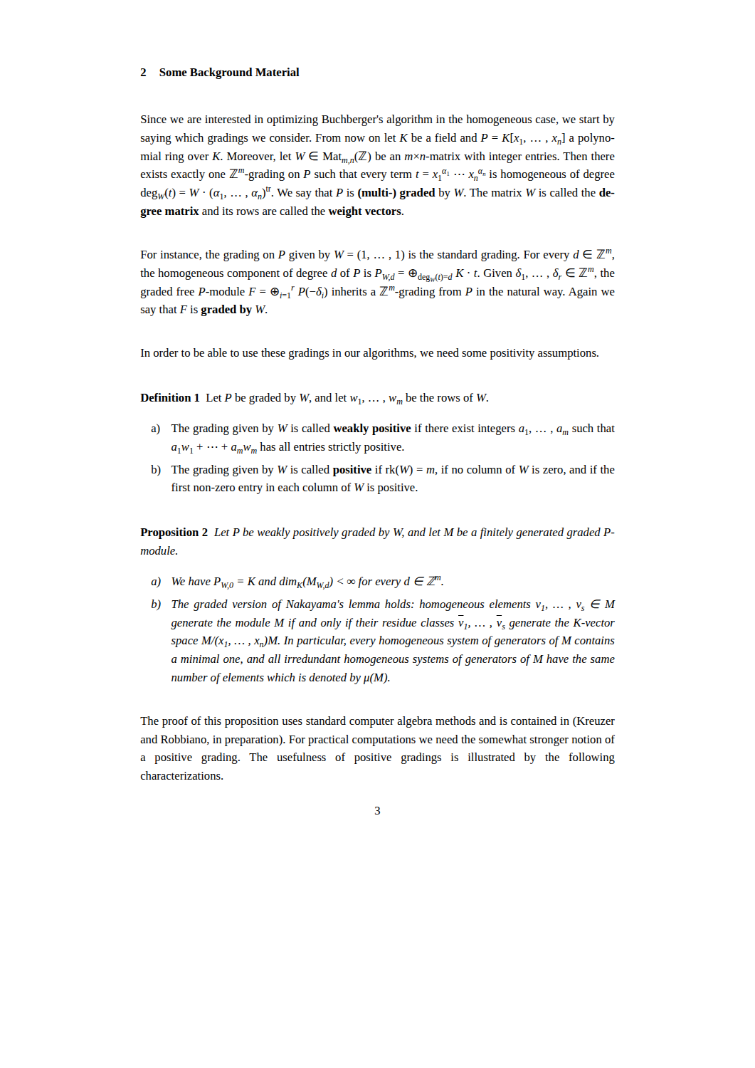2 Some Background Material
Since we are interested in optimizing Buchberger's algorithm in the homogeneous case, we start by saying which gradings we consider. From now on let K be a field and P = K[x1, … , xn] a polynomial ring over K. Moreover, let W ∈ Matm,n(ℤ) be an m×n-matrix with integer entries. Then there exists exactly one ℤm-grading on P such that every term t = x1α1 ⋯ xnαn is homogeneous of degree degW(t) = W · (α1, … , αn)tr. We say that P is (multi-) graded by W. The matrix W is called the degree matrix and its rows are called the weight vectors.
For instance, the grading on P given by W = (1, … , 1) is the standard grading. For every d ∈ ℤm, the homogeneous component of degree d of P is PW,d = ⊕degW(t)=d K · t. Given δ1, … , δr ∈ ℤm, the graded free P-module F = ⊕i=1r P(−δi) inherits a ℤm-grading from P in the natural way. Again we say that F is graded by W.
In order to be able to use these gradings in our algorithms, we need some positivity assumptions.
Definition 1 Let P be graded by W, and let w1, … , wm be the rows of W.
a) The grading given by W is called weakly positive if there exist integers a1, … , am such that a1w1 + ⋯ + amwm has all entries strictly positive.
b) The grading given by W is called positive if rk(W) = m, if no column of W is zero, and if the first non-zero entry in each column of W is positive.
Proposition 2 Let P be weakly positively graded by W, and let M be a finitely generated graded P-module.
a) We have PW,0 = K and dimK(MW,d) < ∞ for every d ∈ ℤm.
b) The graded version of Nakayama's lemma holds: homogeneous elements v1, … , vs ∈ M generate the module M if and only if their residue classes v1, … , vs generate the K-vector space M/(x1, … , xn)M. In particular, every homogeneous system of generators of M contains a minimal one, and all irredundant homogeneous systems of generators of M have the same number of elements which is denoted by μ(M).
The proof of this proposition uses standard computer algebra methods and is contained in (Kreuzer and Robbiano, in preparation). For practical computations we need the somewhat stronger notion of a positive grading. The usefulness of positive gradings is illustrated by the following characterizations.
3